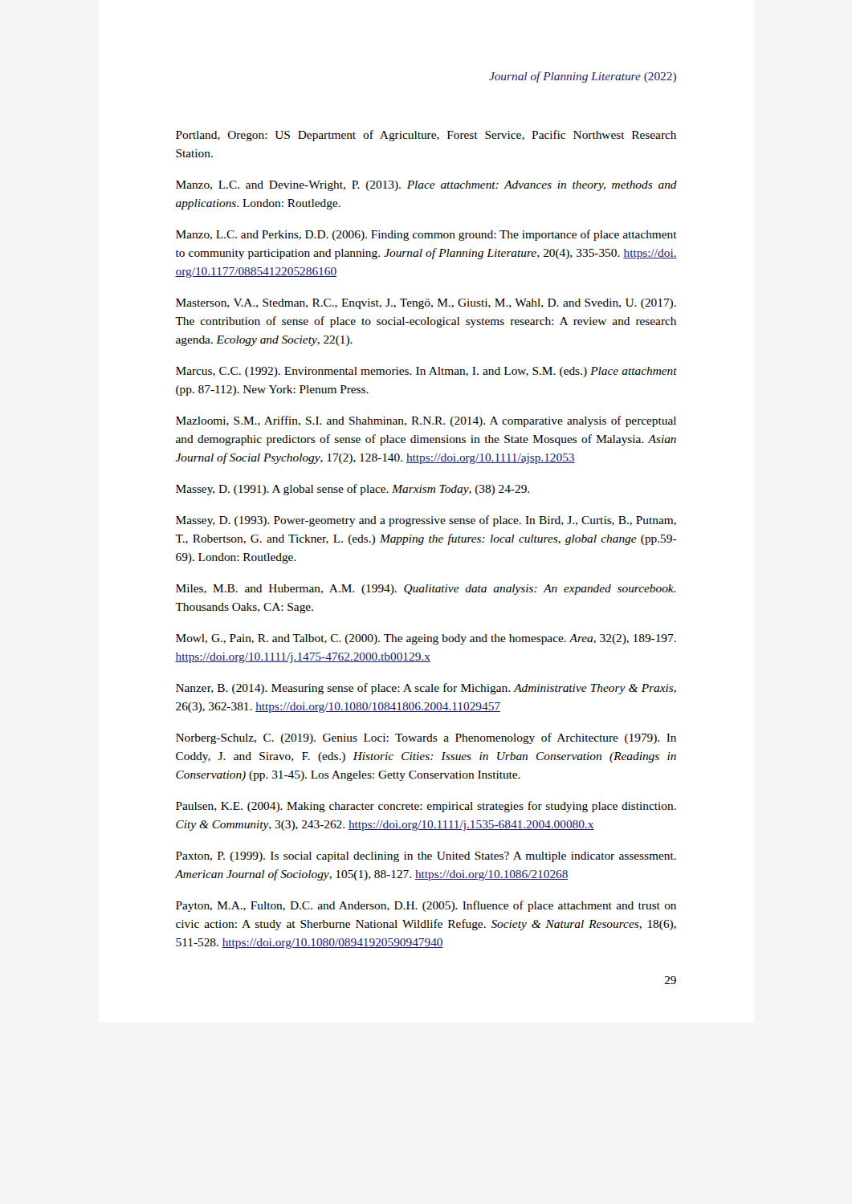Journal of Planning Literature (2022)
Portland, Oregon: US Department of Agriculture, Forest Service, Pacific Northwest Research Station.
Manzo, L.C. and Devine-Wright, P. (2013). Place attachment: Advances in theory, methods and applications. London: Routledge.
Manzo, L.C. and Perkins, D.D. (2006). Finding common ground: The importance of place attachment to community participation and planning. Journal of Planning Literature, 20(4), 335-350. https://doi.org/10.1177/0885412205286160
Masterson, V.A., Stedman, R.C., Enqvist, J., Tengö, M., Giusti, M., Wahl, D. and Svedin, U. (2017). The contribution of sense of place to social-ecological systems research: A review and research agenda. Ecology and Society, 22(1).
Marcus, C.C. (1992). Environmental memories. In Altman, I. and Low, S.M. (eds.) Place attachment (pp. 87-112). New York: Plenum Press.
Mazloomi, S.M., Ariffin, S.I. and Shahminan, R.N.R. (2014). A comparative analysis of perceptual and demographic predictors of sense of place dimensions in the State Mosques of Malaysia. Asian Journal of Social Psychology, 17(2), 128-140. https://doi.org/10.1111/ajsp.12053
Massey, D. (1991). A global sense of place. Marxism Today, (38) 24-29.
Massey, D. (1993). Power-geometry and a progressive sense of place. In Bird, J., Curtis, B., Putnam, T., Robertson, G. and Tickner, L. (eds.) Mapping the futures: local cultures, global change (pp.59-69). London: Routledge.
Miles, M.B. and Huberman, A.M. (1994). Qualitative data analysis: An expanded sourcebook. Thousands Oaks, CA: Sage.
Mowl, G., Pain, R. and Talbot, C. (2000). The ageing body and the homespace. Area, 32(2), 189-197. https://doi.org/10.1111/j.1475-4762.2000.tb00129.x
Nanzer, B. (2014). Measuring sense of place: A scale for Michigan. Administrative Theory & Praxis, 26(3), 362-381. https://doi.org/10.1080/10841806.2004.11029457
Norberg-Schulz, C. (2019). Genius Loci: Towards a Phenomenology of Architecture (1979). In Coddy, J. and Siravo, F. (eds.) Historic Cities: Issues in Urban Conservation (Readings in Conservation) (pp. 31-45). Los Angeles: Getty Conservation Institute.
Paulsen, K.E. (2004). Making character concrete: empirical strategies for studying place distinction. City & Community, 3(3), 243-262. https://doi.org/10.1111/j.1535-6841.2004.00080.x
Paxton, P. (1999). Is social capital declining in the United States? A multiple indicator assessment. American Journal of Sociology, 105(1), 88-127. https://doi.org/10.1086/210268
Payton, M.A., Fulton, D.C. and Anderson, D.H. (2005). Influence of place attachment and trust on civic action: A study at Sherburne National Wildlife Refuge. Society & Natural Resources, 18(6), 511-528. https://doi.org/10.1080/08941920590947940
29